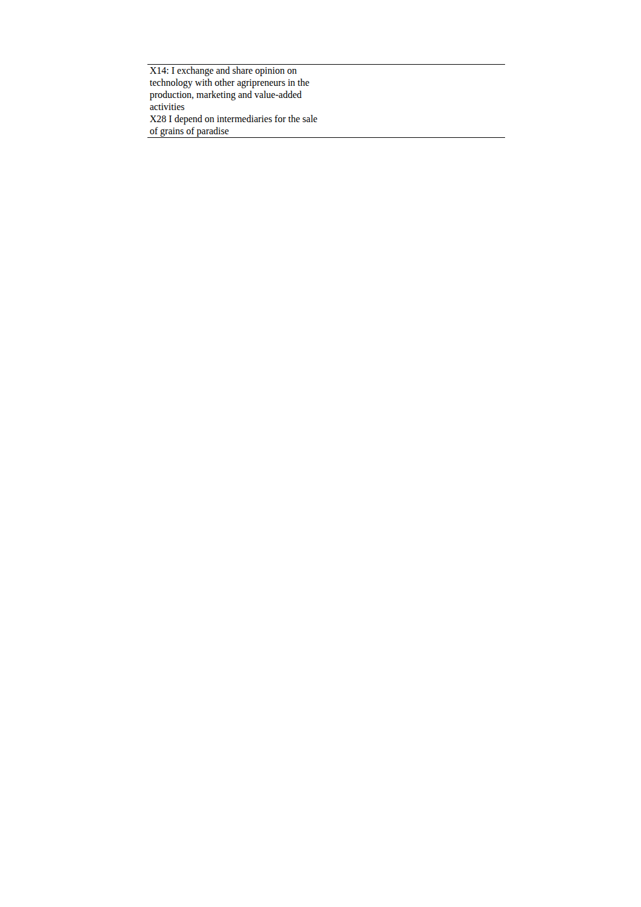| X14: I exchange and share opinion on technology with other agripreneurs in the production, marketing and value-added activities | |
| X28 I depend on intermediaries for the sale of grains of paradise | |